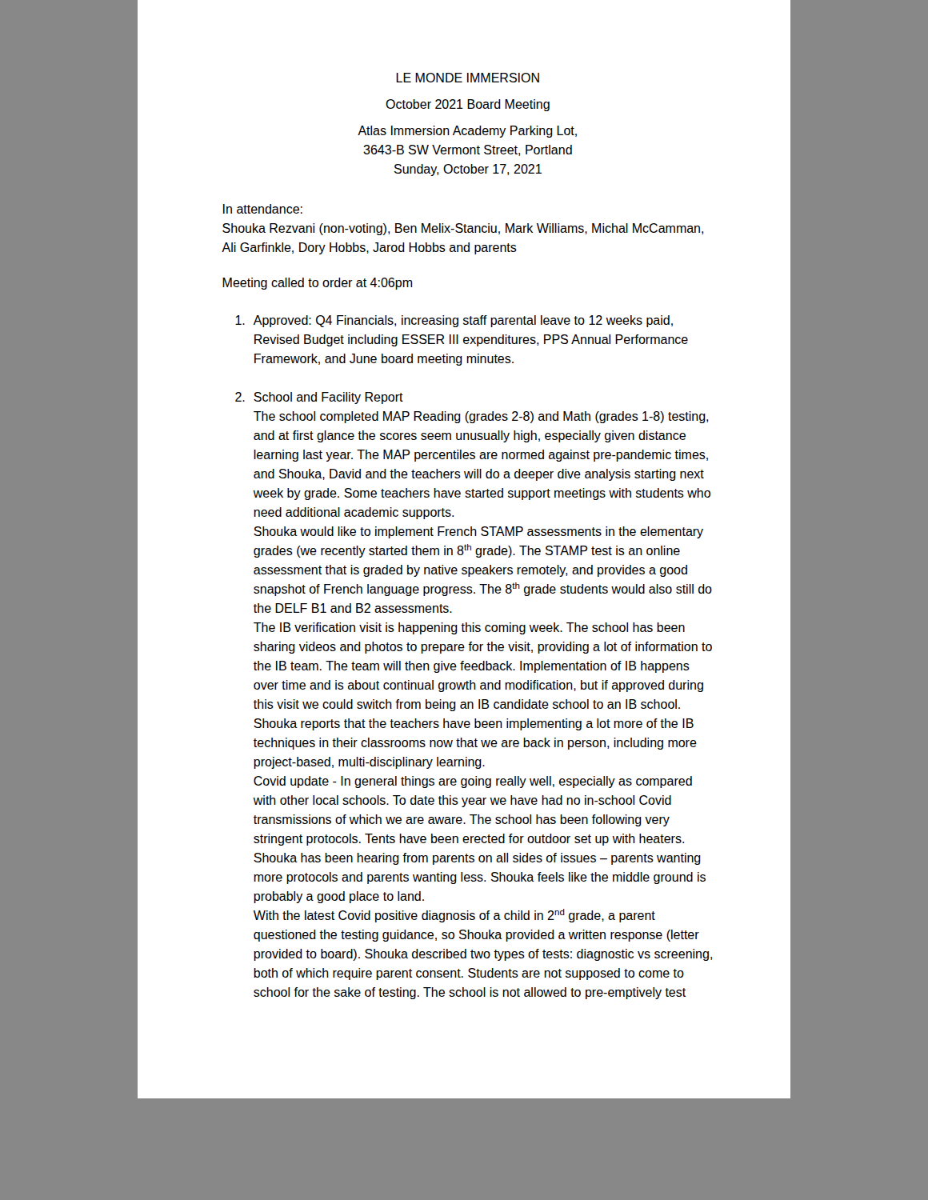LE MONDE IMMERSION
October 2021 Board Meeting
Atlas Immersion Academy Parking Lot,
3643-B SW Vermont Street, Portland
Sunday, October 17, 2021
In attendance:
Shouka Rezvani (non-voting), Ben Melix-Stanciu, Mark Williams, Michal McCamman, Ali Garfinkle, Dory Hobbs, Jarod Hobbs and parents
Meeting called to order at 4:06pm
Approved: Q4 Financials, increasing staff parental leave to 12 weeks paid, Revised Budget including ESSER III expenditures, PPS Annual Performance Framework, and June board meeting minutes.
School and Facility Report
The school completed MAP Reading (grades 2-8) and Math (grades 1-8) testing, and at first glance the scores seem unusually high, especially given distance learning last year. The MAP percentiles are normed against pre-pandemic times, and Shouka, David and the teachers will do a deeper dive analysis starting next week by grade. Some teachers have started support meetings with students who need additional academic supports.
Shouka would like to implement French STAMP assessments in the elementary grades (we recently started them in 8th grade). The STAMP test is an online assessment that is graded by native speakers remotely, and provides a good snapshot of French language progress. The 8th grade students would also still do the DELF B1 and B2 assessments.
The IB verification visit is happening this coming week. The school has been sharing videos and photos to prepare for the visit, providing a lot of information to the IB team. The team will then give feedback. Implementation of IB happens over time and is about continual growth and modification, but if approved during this visit we could switch from being an IB candidate school to an IB school. Shouka reports that the teachers have been implementing a lot more of the IB techniques in their classrooms now that we are back in person, including more project-based, multi-disciplinary learning.
Covid update - In general things are going really well, especially as compared with other local schools. To date this year we have had no in-school Covid transmissions of which we are aware. The school has been following very stringent protocols. Tents have been erected for outdoor set up with heaters. Shouka has been hearing from parents on all sides of issues – parents wanting more protocols and parents wanting less. Shouka feels like the middle ground is probably a good place to land.
With the latest Covid positive diagnosis of a child in 2nd grade, a parent questioned the testing guidance, so Shouka provided a written response (letter provided to board). Shouka described two types of tests: diagnostic vs screening, both of which require parent consent. Students are not supposed to come to school for the sake of testing. The school is not allowed to pre-emptively test